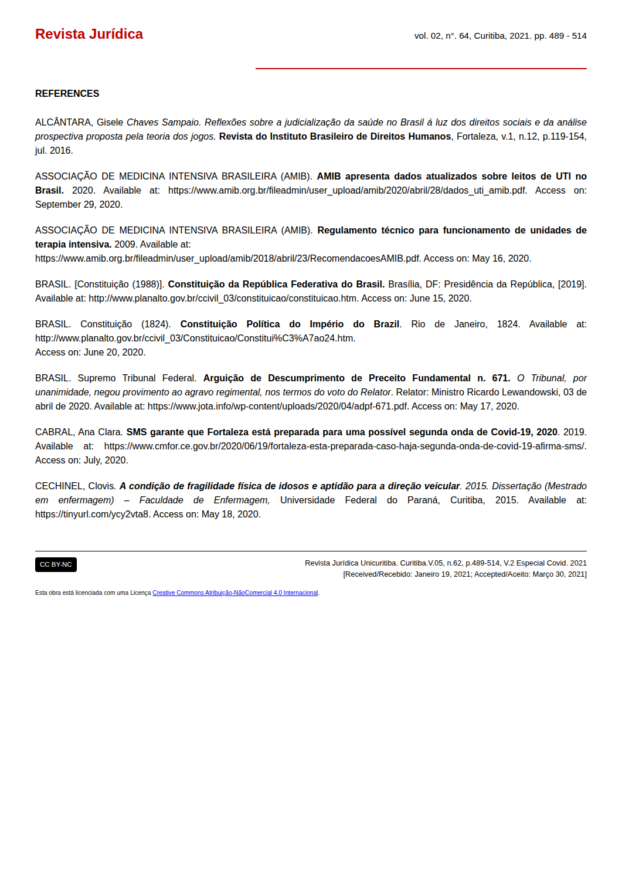Revista Jurídica vol. 02, n°. 64, Curitiba, 2021. pp. 489 - 514
REFERENCES
ALCÂNTARA, Gisele Chaves Sampaio. Reflexões sobre a judicialização da saúde no Brasil á luz dos direitos sociais e da análise prospectiva proposta pela teoria dos jogos. Revista do Instituto Brasileiro de Direitos Humanos, Fortaleza, v.1, n.12, p.119-154, jul. 2016.
ASSOCIAÇÃO DE MEDICINA INTENSIVA BRASILEIRA (AMIB). AMIB apresenta dados atualizados sobre leitos de UTI no Brasil. 2020. Available at: https://www.amib.org.br/fileadmin/user_upload/amib/2020/abril/28/dados_uti_amib.pdf. Access on: September 29, 2020.
ASSOCIAÇÃO DE MEDICINA INTENSIVA BRASILEIRA (AMIB). Regulamento técnico para funcionamento de unidades de terapia intensiva. 2009. Available at:
https://www.amib.org.br/fileadmin/user_upload/amib/2018/abril/23/RecomendacoesAMIB.pdf. Access on: May 16, 2020.
BRASIL. [Constituição (1988)]. Constituição da República Federativa do Brasil. Brasília, DF: Presidência da República, [2019]. Available at: http://www.planalto.gov.br/ccivil_03/constituicao/constituicao.htm. Access on: June 15, 2020.
BRASIL. Constituição (1824). Constituição Política do Império do Brazil. Rio de Janeiro, 1824. Available at: http://www.planalto.gov.br/ccivil_03/Constituicao/Constitui%C3%A7ao24.htm.
Access on: June 20, 2020.
BRASIL. Supremo Tribunal Federal. Arguição de Descumprimento de Preceito Fundamental n. 671. O Tribunal, por unanimidade, negou provimento ao agravo regimental, nos termos do voto do Relator. Relator: Ministro Ricardo Lewandowski, 03 de abril de 2020. Available at: https://www.jota.info/wp-content/uploads/2020/04/adpf-671.pdf. Access on: May 17, 2020.
CABRAL, Ana Clara. SMS garante que Fortaleza está preparada para uma possível segunda onda de Covid-19, 2020. 2019. Available at: https://www.cmfor.ce.gov.br/2020/06/19/fortaleza-esta-preparada-caso-haja-segunda-onda-de-covid-19-afirma-sms/. Access on: July, 2020.
CECHINEL, Clovis. A condição de fragilidade física de idosos e aptidão para a direção veicular. 2015. Dissertação (Mestrado em enfermagem) – Faculdade de Enfermagem, Universidade Federal do Paraná, Curitiba, 2015. Available at: https://tinyurl.com/ycy2vta8. Access on: May 18, 2020.
CC BY-NC
Revista Jurídica Unicuritiba. Curitiba.V.05, n.62, p.489-514, V.2 Especial Covid. 2021
[Received/Recebido: Janeiro 19, 2021; Accepted/Aceito: Março 30, 2021]
Esta obra está licenciada com uma Licença Creative Commons Atribuição-NãoComercial 4.0 Internacional.